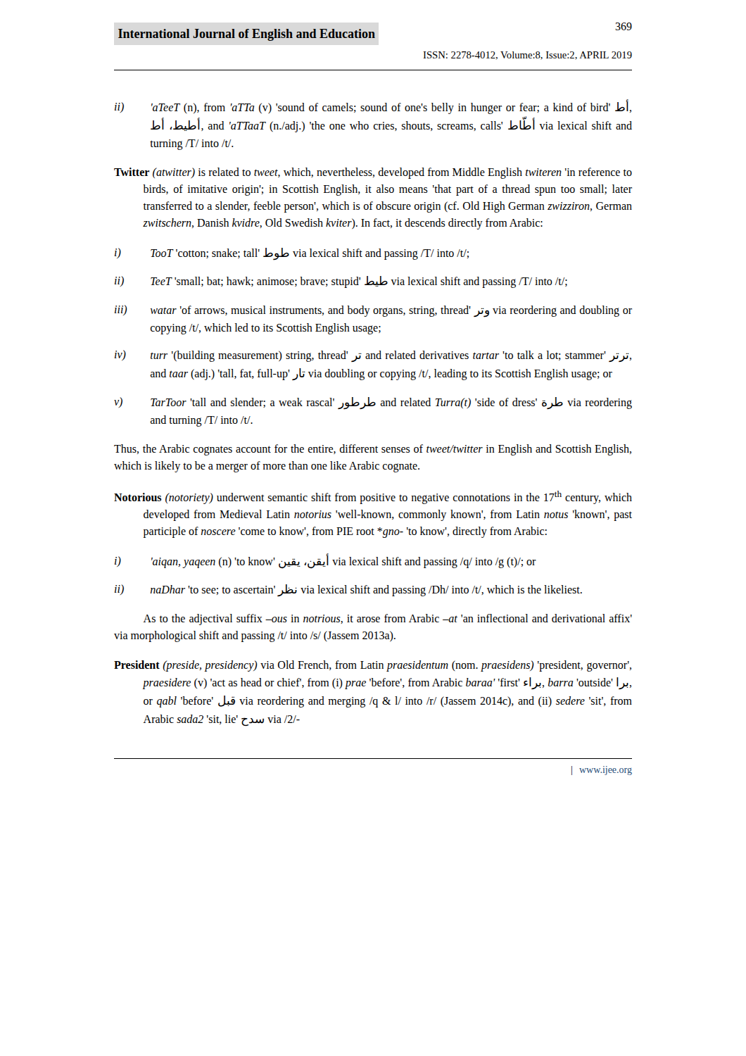369 International Journal of English and Education
ISSN: 2278-4012, Volume:8, Issue:2, APRIL 2019
ii) 'aTeeT (n), from 'aTTa (v) 'sound of camels; sound of one's belly in hunger or fear; a kind of bird' أط, أطيط، أط, and 'aTTaaT (n./adj.) 'the one who cries, shouts, screams, calls' أطّاط via lexical shift and turning /T/ into /t/.
Twitter (atwitter) is related to tweet, which, nevertheless, developed from Middle English twiteren 'in reference to birds, of imitative origin'; in Scottish English, it also means 'that part of a thread spun too small; later transferred to a slender, feeble person', which is of obscure origin (cf. Old High German zwizziron, German zwitschern, Danish kvidre, Old Swedish kviter). In fact, it descends directly from Arabic:
i) TooT 'cotton; snake; tall' طوط via lexical shift and passing /T/ into /t/;
ii) TeeT 'small; bat; hawk; animose; brave; stupid' طيط via lexical shift and passing /T/ into /t/;
iii) watar 'of arrows, musical instruments, and body organs, string, thread' وتر via reordering and doubling or copying /t/, which led to its Scottish English usage;
iv) turr '(building measurement) string, thread' تر and related derivatives tartar 'to talk a lot; stammer' ترتر, and taar (adj.) 'tall, fat, full-up' تار via doubling or copying /t/, leading to its Scottish English usage; or
v) TarToor 'tall and slender; a weak rascal' طرطور and related Turra(t) 'side of dress' طرة via reordering and turning /T/ into /t/.
Thus, the Arabic cognates account for the entire, different senses of tweet/twitter in English and Scottish English, which is likely to be a merger of more than one like Arabic cognate.
Notorious (notoriety) underwent semantic shift from positive to negative connotations in the 17th century, which developed from Medieval Latin notorius 'well-known, commonly known', from Latin notus 'known', past participle of noscere 'come to know', from PIE root *gno- 'to know', directly from Arabic:
i) 'aiqan, yaqeen (n) 'to know' أيقن، يقين via lexical shift and passing /q/ into /g (t)/; or
ii) naDhar 'to see; to ascertain' نظر via lexical shift and passing /Dh/ into /t/, which is the likeliest.
As to the adjectival suffix –ous in notrious, it arose from Arabic –at 'an inflectional and derivational affix' via morphological shift and passing /t/ into /s/ (Jassem 2013a).
President (preside, presidency) via Old French, from Latin praesidentum (nom. praesidens) 'president, governor', praesidere (v) 'act as head or chief', from (i) prae 'before', from Arabic baraa' 'first' براء, barra 'outside' برا, or qabl 'before' قبل via reordering and merging /q & l/ into /r/ (Jassem 2014c), and (ii) sedere 'sit', from Arabic sada2 'sit, lie' سدح via /2/-
| www.ijee.org